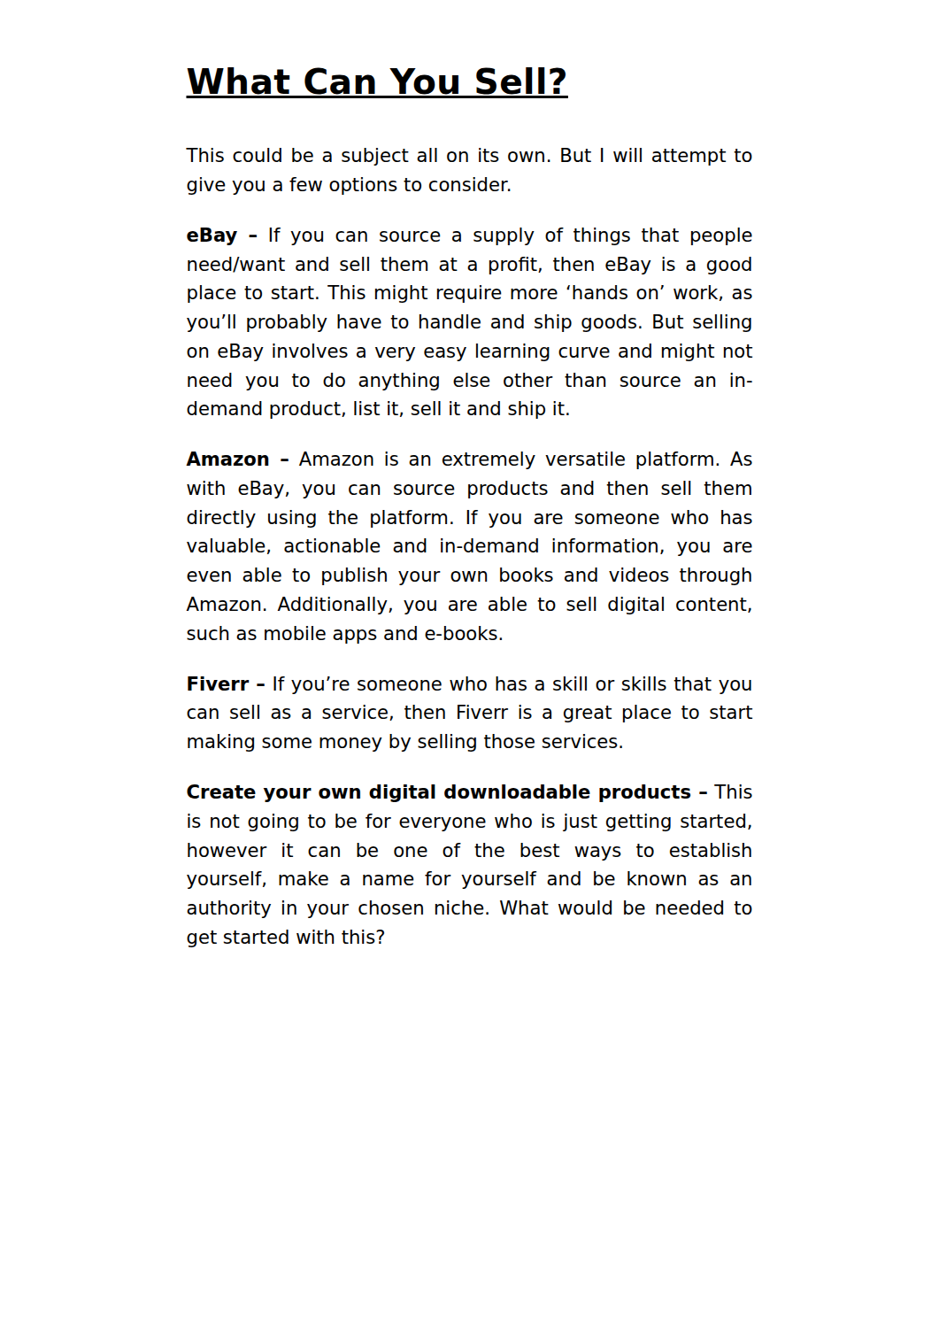What Can You Sell?
This could be a subject all on its own. But I will attempt to give you a few options to consider.
eBay – If you can source a supply of things that people need/want and sell them at a profit, then eBay is a good place to start. This might require more ‘hands on’ work, as you’ll probably have to handle and ship goods. But selling on eBay involves a very easy learning curve and might not need you to do anything else other than source an in-demand product, list it, sell it and ship it.
Amazon – Amazon is an extremely versatile platform. As with eBay, you can source products and then sell them directly using the platform. If you are someone who has valuable, actionable and in-demand information, you are even able to publish your own books and videos through Amazon. Additionally, you are able to sell digital content, such as mobile apps and e-books.
Fiverr – If you’re someone who has a skill or skills that you can sell as a service, then Fiverr is a great place to start making some money by selling those services.
Create your own digital downloadable products – This is not going to be for everyone who is just getting started, however it can be one of the best ways to establish yourself, make a name for yourself and be known as an authority in your chosen niche. What would be needed to get started with this?